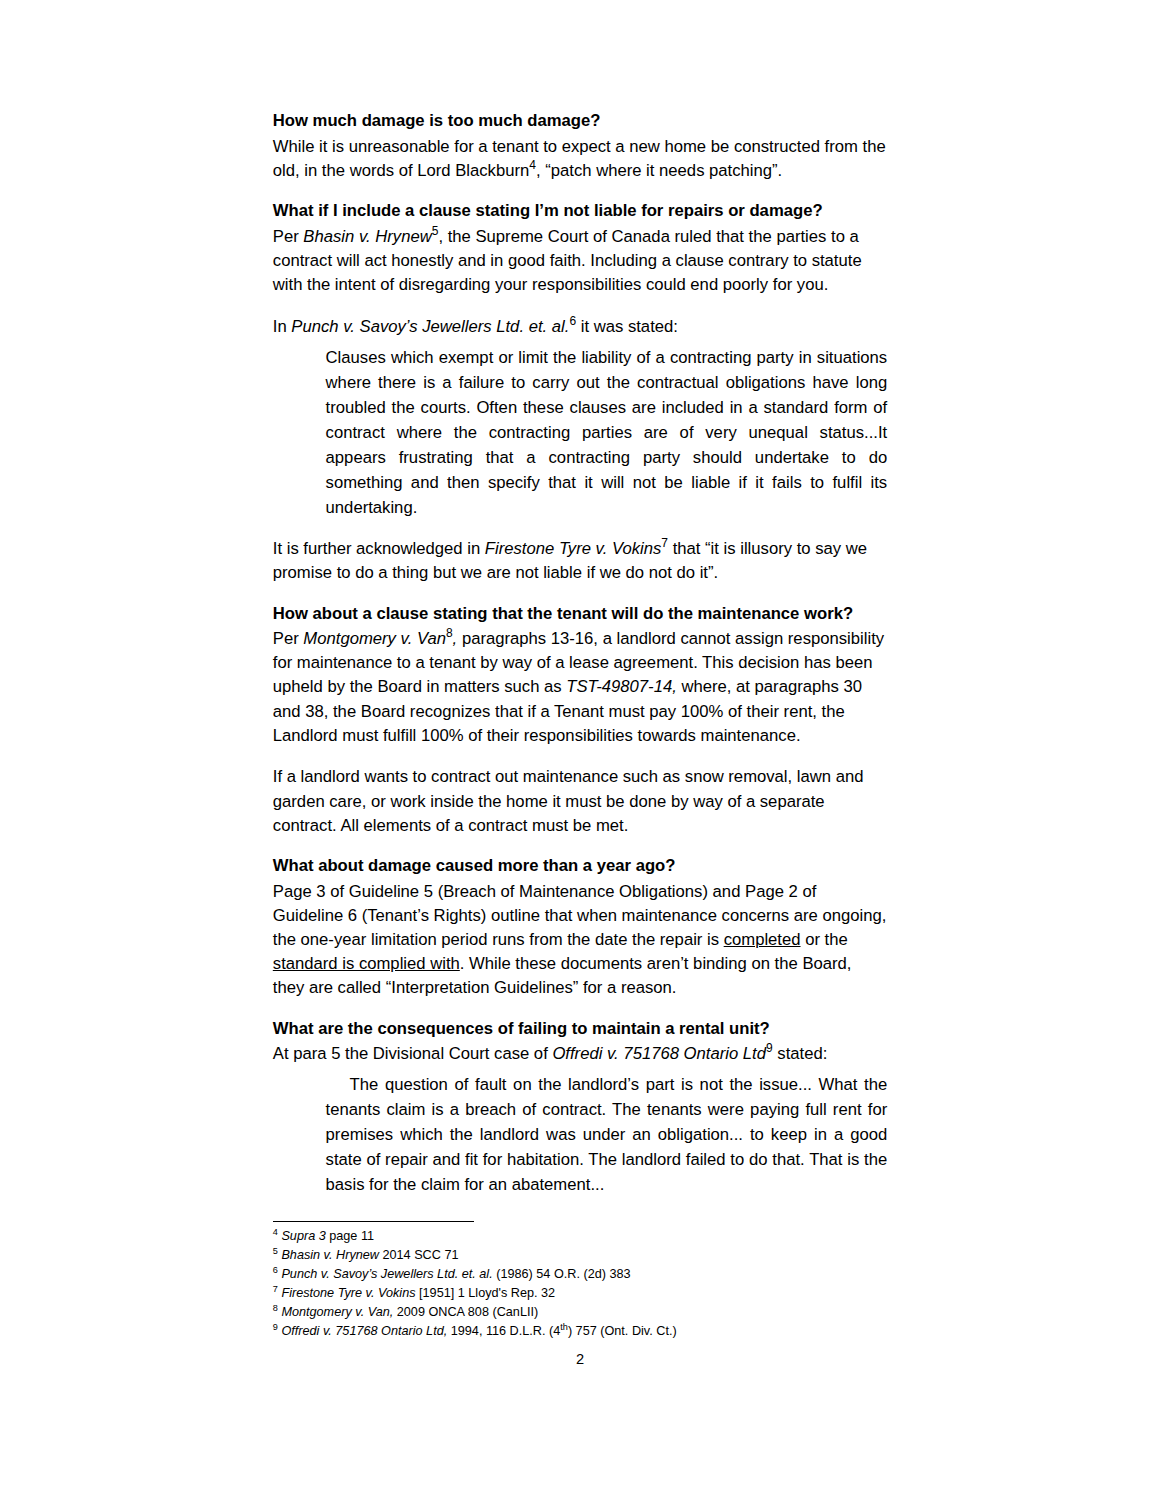How much damage is too much damage?
While it is unreasonable for a tenant to expect a new home be constructed from the old, in the words of Lord Blackburn4, “patch where it needs patching”.
What if I include a clause stating I’m not liable for repairs or damage?
Per Bhasin v. Hrynew5, the Supreme Court of Canada ruled that the parties to a contract will act honestly and in good faith. Including a clause contrary to statute with the intent of disregarding your responsibilities could end poorly for you.
In Punch v. Savoy’s Jewellers Ltd. et. al.6 it was stated:
Clauses which exempt or limit the liability of a contracting party in situations where there is a failure to carry out the contractual obligations have long troubled the courts. Often these clauses are included in a standard form of contract where the contracting parties are of very unequal status...It appears frustrating that a contracting party should undertake to do something and then specify that it will not be liable if it fails to fulfil its undertaking.
It is further acknowledged in Firestone Tyre v. Vokins7 that “it is illusory to say we promise to do a thing but we are not liable if we do not do it”.
How about a clause stating that the tenant will do the maintenance work?
Per Montgomery v. Van8, paragraphs 13-16, a landlord cannot assign responsibility for maintenance to a tenant by way of a lease agreement. This decision has been upheld by the Board in matters such as TST-49807-14, where, at paragraphs 30 and 38, the Board recognizes that if a Tenant must pay 100% of their rent, the Landlord must fulfill 100% of their responsibilities towards maintenance.
If a landlord wants to contract out maintenance such as snow removal, lawn and garden care, or work inside the home it must be done by way of a separate contract. All elements of a contract must be met.
What about damage caused more than a year ago?
Page 3 of Guideline 5 (Breach of Maintenance Obligations) and Page 2 of Guideline 6 (Tenant’s Rights) outline that when maintenance concerns are ongoing, the one-year limitation period runs from the date the repair is completed or the standard is complied with. While these documents aren’t binding on the Board, they are called “Interpretation Guidelines” for a reason.
What are the consequences of failing to maintain a rental unit?
At para 5 the Divisional Court case of Offredi v. 751768 Ontario Ltd9 stated:
The question of fault on the landlord’s part is not the issue... What the tenants claim is a breach of contract. The tenants were paying full rent for premises which the landlord was under an obligation... to keep in a good state of repair and fit for habitation. The landlord failed to do that. That is the basis for the claim for an abatement...
4 Supra 3 page 11
5 Bhasin v. Hrynew 2014 SCC 71
6 Punch v. Savoy’s Jewellers Ltd. et. al. (1986) 54 O.R. (2d) 383
7 Firestone Tyre v. Vokins [1951] 1 Lloyd's Rep. 32
8 Montgomery v. Van, 2009 ONCA 808 (CanLII)
9 Offredi v. 751768 Ontario Ltd, 1994, 116 D.L.R. (4th) 757 (Ont. Div. Ct.)
2